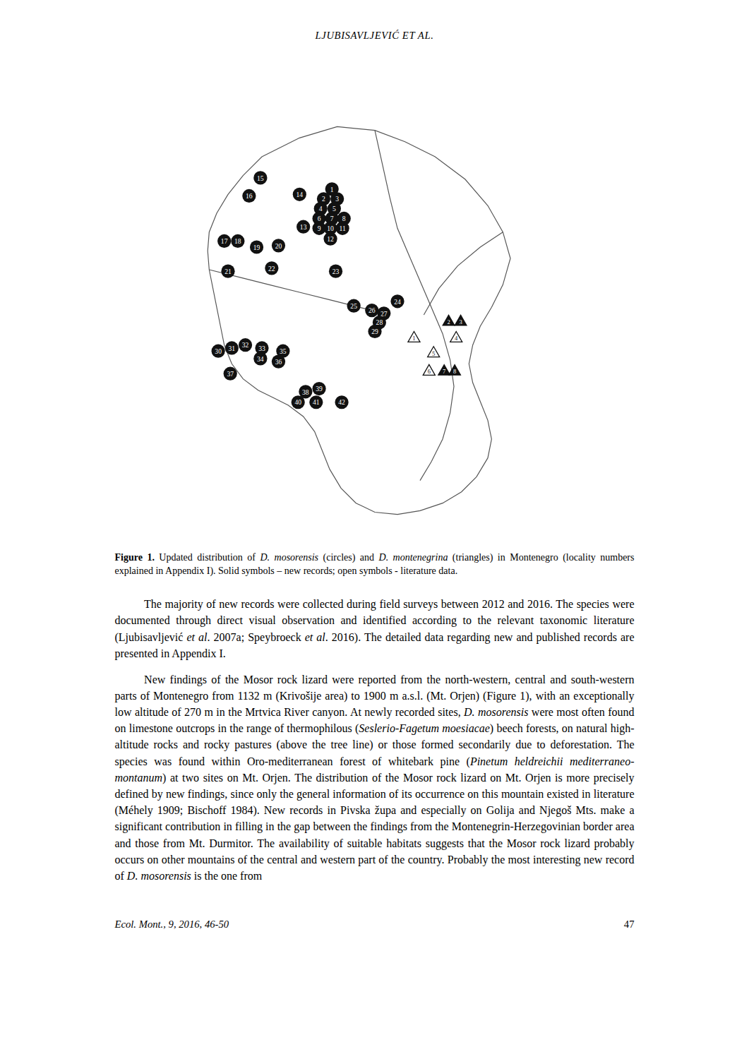LJUBISAVLJEVIĆ ET AL.
15 16 14 1 2 3 4 5 6 7 8 13 9 10 11 12 17 18 19 20 21 22 23 25 26 27 24 28 29 30 31 32 33 34 35 36 37 38 39 40 41 42 1 2 3 4 5 6 7 8
Figure 1. Updated distribution of D. mosorensis (circles) and D. montenegrina (triangles) in Montenegro (locality numbers explained in Appendix I). Solid symbols – new records; open symbols - literature data.
The majority of new records were collected during field surveys between 2012 and 2016. The species were documented through direct visual observation and identified according to the relevant taxonomic literature (Ljubisavljević et al. 2007a; Speybroeck et al. 2016). The detailed data regarding new and published records are presented in Appendix I.
New findings of the Mosor rock lizard were reported from the north-western, central and south-western parts of Montenegro from 1132 m (Krivošije area) to 1900 m a.s.l. (Mt. Orjen) (Figure 1), with an exceptionally low altitude of 270 m in the Mrtvica River canyon. At newly recorded sites, D. mosorensis were most often found on limestone outcrops in the range of thermophilous (Seslerio-Fagetum moesiacae) beech forests, on natural high-altitude rocks and rocky pastures (above the tree line) or those formed secondarily due to deforestation. The species was found within Oro-mediterranean forest of whitebark pine (Pinetum heldreichii mediterraneo-montanum) at two sites on Mt. Orjen. The distribution of the Mosor rock lizard on Mt. Orjen is more precisely defined by new findings, since only the general information of its occurrence on this mountain existed in literature (Méhely 1909; Bischoff 1984). New records in Pivska župa and especially on Golija and Njegoš Mts. make a significant contribution in filling in the gap between the findings from the Montenegrin-Herzegovinian border area and those from Mt. Durmitor. The availability of suitable habitats suggests that the Mosor rock lizard probably occurs on other mountains of the central and western part of the country. Probably the most interesting new record of D. mosorensis is the one from
Ecol. Mont., 9, 2016, 46-50 47